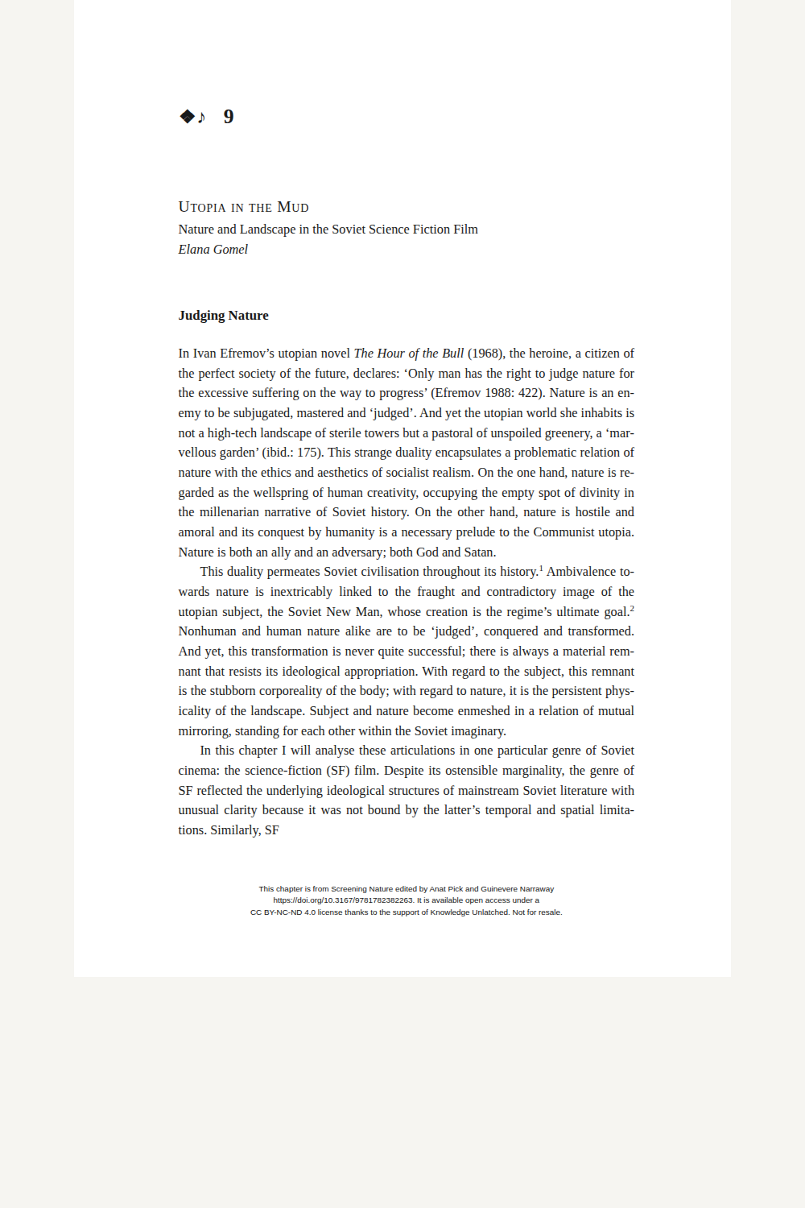❖♪9
Utopia in the Mud
Nature and Landscape in the Soviet Science Fiction Film
Elana Gomel
Judging Nature
In Ivan Efremov’s utopian novel The Hour of the Bull (1968), the heroine, a citizen of the perfect society of the future, declares: ‘Only man has the right to judge nature for the excessive suffering on the way to progress’ (Efremov 1988: 422). Nature is an enemy to be subjugated, mastered and ‘judged’. And yet the utopian world she inhabits is not a high-tech landscape of sterile towers but a pastoral of unspoiled greenery, a ‘marvellous garden’ (ibid.: 175). This strange duality encapsulates a problematic relation of nature with the ethics and aesthetics of socialist realism. On the one hand, nature is regarded as the wellspring of human creativity, occupying the empty spot of divinity in the millenarian narrative of Soviet history. On the other hand, nature is hostile and amoral and its conquest by humanity is a necessary prelude to the Communist utopia. Nature is both an ally and an adversary; both God and Satan.
This duality permeates Soviet civilisation throughout its history.1 Ambivalence towards nature is inextricably linked to the fraught and contradictory image of the utopian subject, the Soviet New Man, whose creation is the regime’s ultimate goal.2 Nonhuman and human nature alike are to be ‘judged’, conquered and transformed. And yet, this transformation is never quite successful; there is always a material remnant that resists its ideological appropriation. With regard to the subject, this remnant is the stubborn corporeality of the body; with regard to nature, it is the persistent physicality of the landscape. Subject and nature become enmeshed in a relation of mutual mirroring, standing for each other within the Soviet imaginary.
In this chapter I will analyse these articulations in one particular genre of Soviet cinema: the science-fiction (SF) film. Despite its ostensible marginality, the genre of SF reflected the underlying ideological structures of mainstream Soviet literature with unusual clarity because it was not bound by the latter’s temporal and spatial limitations. Similarly, SF
This chapter is from Screening Nature edited by Anat Pick and Guinevere Narraway
https://doi.org/10.3167/9781782382263. It is available open access under a
CC BY-NC-ND 4.0 license thanks to the support of Knowledge Unlatched. Not for resale.